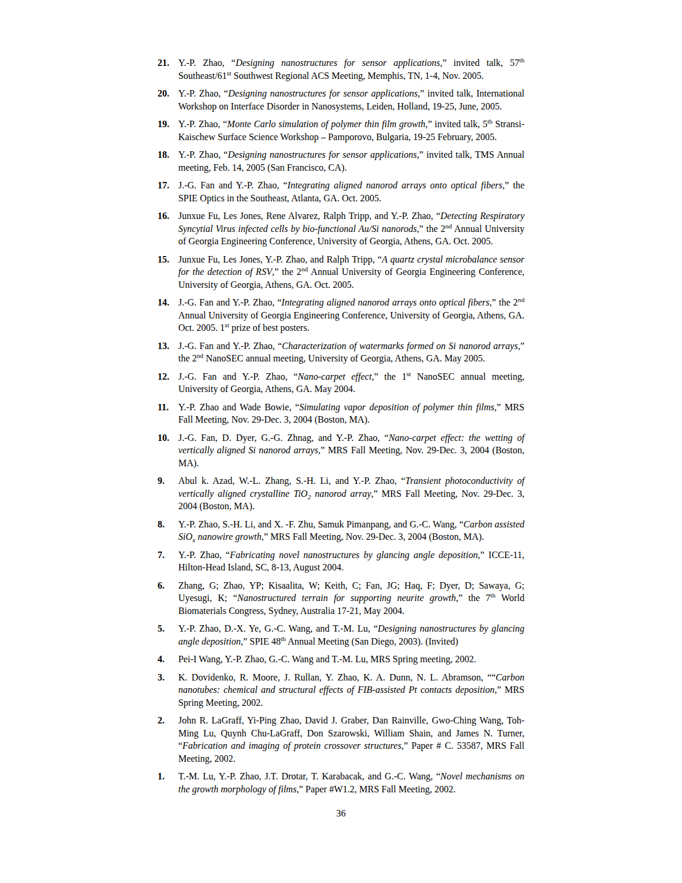21. Y.-P. Zhao, “Designing nanostructures for sensor applications,” invited talk, 57th Southeast/61st Southwest Regional ACS Meeting, Memphis, TN, 1-4, Nov. 2005.
20. Y.-P. Zhao, “Designing nanostructures for sensor applications,” invited talk, International Workshop on Interface Disorder in Nanosystems, Leiden, Holland, 19-25, June, 2005.
19. Y.-P. Zhao, “Monte Carlo simulation of polymer thin film growth,” invited talk, 5th Stransi-Kaischew Surface Science Workshop – Pamporovo, Bulgaria, 19-25 February, 2005.
18. Y.-P. Zhao, “Designing nanostructures for sensor applications,” invited talk, TMS Annual meeting, Feb. 14, 2005 (San Francisco, CA).
17. J.-G. Fan and Y.-P. Zhao, “Integrating aligned nanorod arrays onto optical fibers,” the SPIE Optics in the Southeast, Atlanta, GA. Oct. 2005.
16. Junxue Fu, Les Jones, Rene Alvarez, Ralph Tripp, and Y.-P. Zhao, “Detecting Respiratory Syncytial Virus infected cells by bio-functional Au/Si nanorods,” the 2nd Annual University of Georgia Engineering Conference, University of Georgia, Athens, GA. Oct. 2005.
15. Junxue Fu, Les Jones, Y.-P. Zhao, and Ralph Tripp, “A quartz crystal microbalance sensor for the detection of RSV,” the 2nd Annual University of Georgia Engineering Conference, University of Georgia, Athens, GA. Oct. 2005.
14. J.-G. Fan and Y.-P. Zhao, “Integrating aligned nanorod arrays onto optical fibers,” the 2nd Annual University of Georgia Engineering Conference, University of Georgia, Athens, GA. Oct. 2005. 1st prize of best posters.
13. J.-G. Fan and Y.-P. Zhao, “Characterization of watermarks formed on Si nanorod arrays,” the 2nd NanoSEC annual meeting, University of Georgia, Athens, GA. May 2005.
12. J.-G. Fan and Y.-P. Zhao, “Nano-carpet effect,” the 1st NanoSEC annual meeting, University of Georgia, Athens, GA. May 2004.
11. Y.-P. Zhao and Wade Bowie, “Simulating vapor deposition of polymer thin films,” MRS Fall Meeting, Nov. 29-Dec. 3, 2004 (Boston, MA).
10. J.-G. Fan, D. Dyer, G.-G. Zhnag, and Y.-P. Zhao, “Nano-carpet effect: the wetting of vertically aligned Si nanorod arrays,” MRS Fall Meeting, Nov. 29-Dec. 3, 2004 (Boston, MA).
9. Abul k. Azad, W.-L. Zhang, S.-H. Li, and Y.-P. Zhao, “Transient photoconductivity of vertically aligned crystalline TiO2 nanorod array,” MRS Fall Meeting, Nov. 29-Dec. 3, 2004 (Boston, MA).
8. Y.-P. Zhao, S.-H. Li, and X. -F. Zhu, Samuk Pimanpang, and G.-C. Wang, “Carbon assisted SiOx nanowire growth,” MRS Fall Meeting, Nov. 29-Dec. 3, 2004 (Boston, MA).
7. Y.-P. Zhao, “Fabricating novel nanostructures by glancing angle deposition,” ICCE-11, Hilton-Head Island, SC, 8-13, August 2004.
6. Zhang, G; Zhao, YP; Kisaalita, W; Keith, C; Fan, JG; Haq, F; Dyer, D; Sawaya, G; Uyesugi, K; “Nanostructured terrain for supporting neurite growth,” the 7th World Biomaterials Congress, Sydney, Australia 17-21, May 2004.
5. Y.-P. Zhao, D.-X. Ye, G.-C. Wang, and T.-M. Lu, “Designing nanostructures by glancing angle deposition,” SPIE 48th Annual Meeting (San Diego, 2003). (Invited)
4. Pei-I Wang, Y.-P. Zhao, G.-C. Wang and T.-M. Lu, MRS Spring meeting, 2002.
3. K. Dovidenko, R. Moore, J. Rullan, Y. Zhao, K. A. Dunn, N. L. Abramson, ““Carbon nanotubes: chemical and structural effects of FIB-assisted Pt contacts deposition,” MRS Spring Meeting, 2002.
2. John R. LaGraff, Yi-Ping Zhao, David J. Graber, Dan Rainville, Gwo-Ching Wang, Toh-Ming Lu, Quynh Chu-LaGraff, Don Szarowski, William Shain, and James N. Turner, “Fabrication and imaging of protein crossover structures,” Paper # C. 53587, MRS Fall Meeting, 2002.
1. T.-M. Lu, Y.-P. Zhao, J.T. Drotar, T. Karabacak, and G.-C. Wang, “Novel mechanisms on the growth morphology of films,” Paper #W1.2, MRS Fall Meeting, 2002.
36